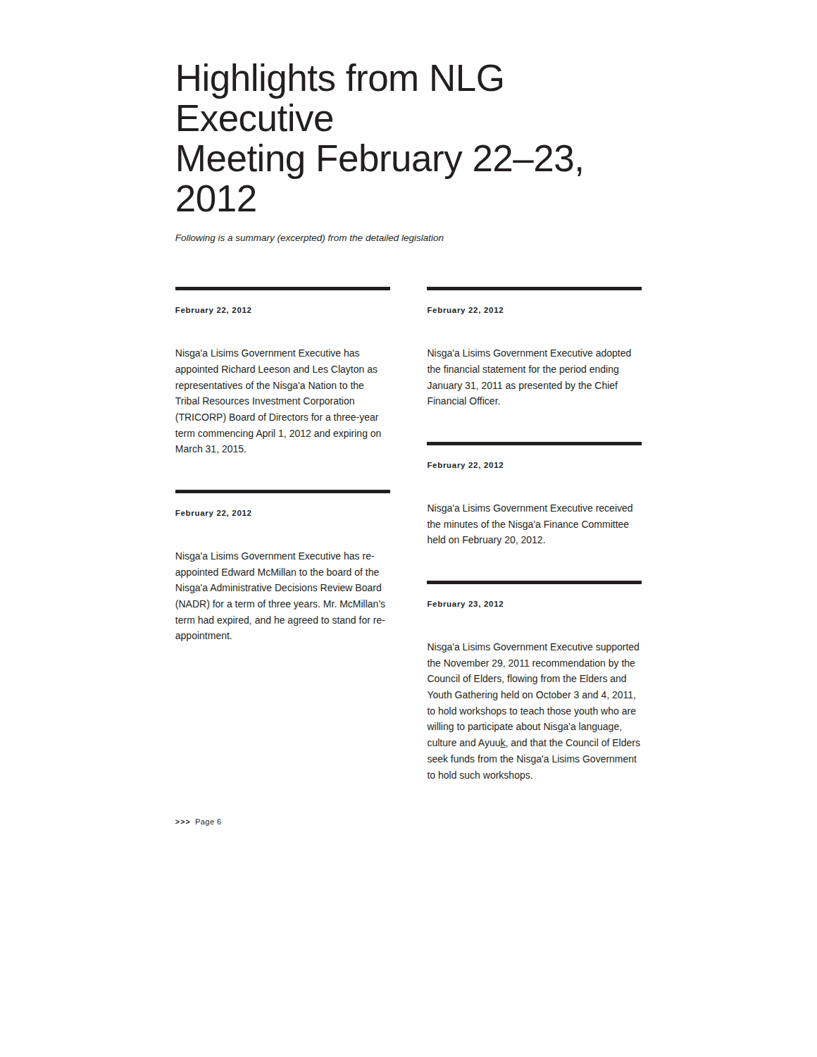Highlights from NLG Executive
Meeting February 22–23, 2012
Following is a summary (excerpted) from the detailed legislation
February 22, 2012
Nisga'a Lisims Government Executive has appointed Richard Leeson and Les Clayton as representatives of the Nisga'a Nation to the Tribal Resources Investment Corporation (TRICORP) Board of Directors for a three-year term commencing April 1, 2012 and expiring on March 31, 2015.
February 22, 2012
Nisga'a Lisims Government Executive has re-appointed Edward McMillan to the board of the Nisga'a Administrative Decisions Review Board (NADR) for a term of three years. Mr. McMillan's term had expired, and he agreed to stand for re-appointment.
February 22, 2012
Nisga'a Lisims Government Executive adopted the financial statement for the period ending January 31, 2011 as presented by the Chief Financial Officer.
February 22, 2012
Nisga'a Lisims Government Executive received the minutes of the Nisga'a Finance Committee held on February 20, 2012.
February 23, 2012
Nisga'a Lisims Government Executive supported the November 29, 2011 recommendation by the Council of Elders, flowing from the Elders and Youth Gathering held on October 3 and 4, 2011, to hold workshops to teach those youth who are willing to participate about Nisga'a language, culture and Ayuuk, and that the Council of Elders seek funds from the Nisga'a Lisims Government to hold such workshops.
>>>Page 6